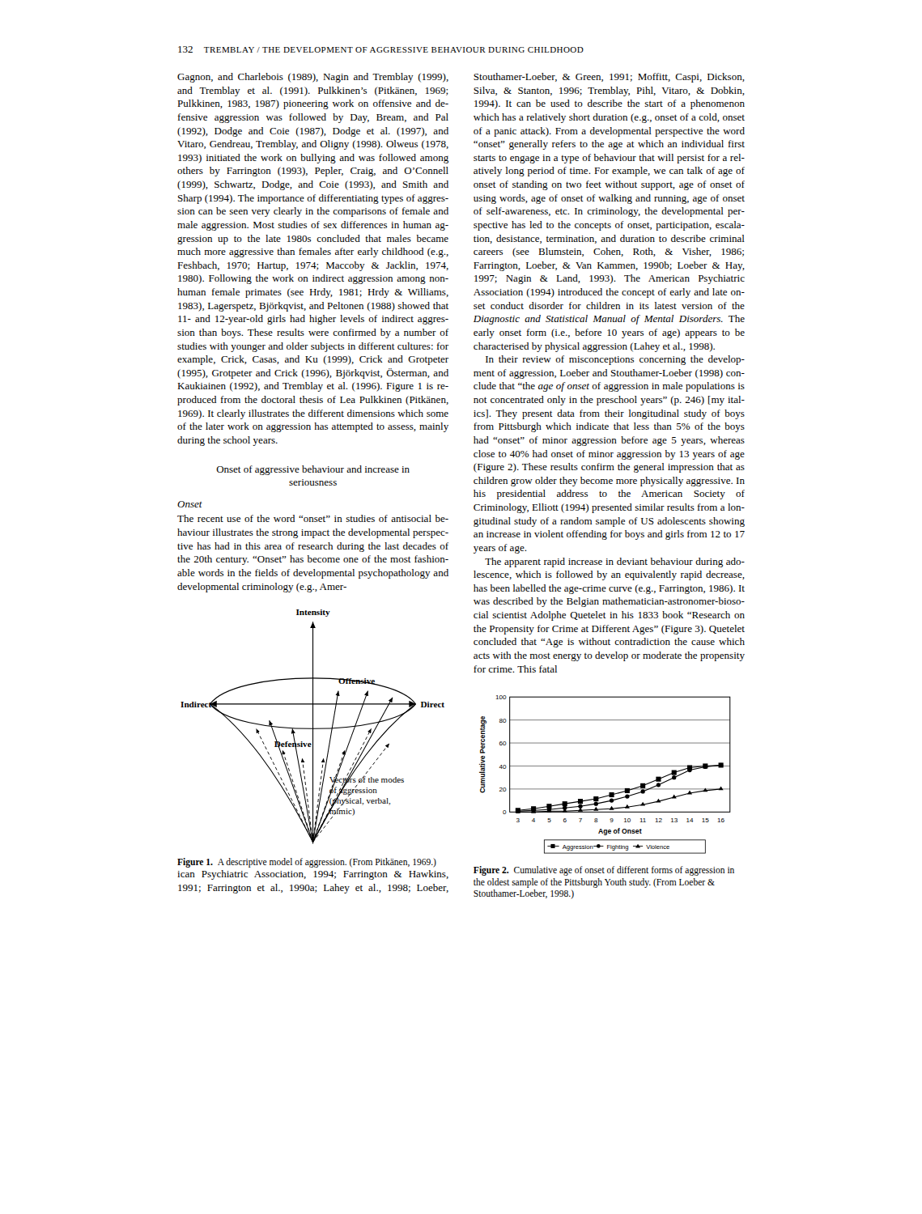132 Tremblay / The Development of Aggressive Behaviour During Childhood
Gagnon, and Charlebois (1989), Nagin and Tremblay (1999), and Tremblay et al. (1991). Pulkkinen’s (Pitkänen, 1969; Pulkkinen, 1983, 1987) pioneering work on offensive and defensive aggression was followed by Day, Bream, and Pal (1992), Dodge and Coie (1987), Dodge et al. (1997), and Vitaro, Gendreau, Tremblay, and Oligny (1998). Olweus (1978, 1993) initiated the work on bullying and was followed among others by Farrington (1993), Pepler, Craig, and O’Connell (1999), Schwartz, Dodge, and Coie (1993), and Smith and Sharp (1994). The importance of differentiating types of aggression can be seen very clearly in the comparisons of female and male aggression. Most studies of sex differences in human aggression up to the late 1980s concluded that males became much more aggressive than females after early childhood (e.g., Feshbach, 1970; Hartup, 1974; Maccoby & Jacklin, 1974, 1980). Following the work on indirect aggression among nonhuman female primates (see Hrdy, 1981; Hrdy & Williams, 1983), Lagerspetz, Björkqvist, and Peltonen (1988) showed that 11- and 12-year-old girls had higher levels of indirect aggression than boys. These results were confirmed by a number of studies with younger and older subjects in different cultures: for example, Crick, Casas, and Ku (1999), Crick and Grotpeter (1995), Grotpeter and Crick (1996), Björkqvist, Österman, and Kaukiainen (1992), and Tremblay et al. (1996). Figure 1 is reproduced from the doctoral thesis of Lea Pulkkinen (Pitkänen, 1969). It clearly illustrates the different dimensions which some of the later work on aggression has attempted to assess, mainly during the school years.
Onset of aggressive behaviour and increase in
seriousness
Onset
The recent use of the word “onset” in studies of antisocial behaviour illustrates the strong impact the developmental perspective has had in this area of research during the last decades of the 20th century. “Onset” has become one of the most fashionable words in the fields of developmental psychopathology and developmental criminology (e.g., Amer-
Intensity Indirect Direct Offensive Defensive
Vectors of the modes
of aggression
(physical, verbal,
mimic)
Figure 1. A descriptive model of aggression. (From Pitkänen, 1969.)
ican Psychiatric Association, 1994; Farrington & Hawkins, 1991; Farrington et al., 1990a; Lahey et al., 1998; Loeber, Stouthamer-Loeber, & Green, 1991; Moffitt, Caspi, Dickson, Silva, & Stanton, 1996; Tremblay, Pihl, Vitaro, & Dobkin, 1994). It can be used to describe the start of a phenomenon which has a relatively short duration (e.g., onset of a cold, onset of a panic attack). From a developmental perspective the word “onset” generally refers to the age at which an individual first starts to engage in a type of behaviour that will persist for a relatively long period of time. For example, we can talk of age of onset of standing on two feet without support, age of onset of using words, age of onset of walking and running, age of onset of self-awareness, etc. In criminology, the developmental perspective has led to the concepts of onset, participation, escalation, desistance, termination, and duration to describe criminal careers (see Blumstein, Cohen, Roth, & Visher, 1986; Farrington, Loeber, & Van Kammen, 1990b; Loeber & Hay, 1997; Nagin & Land, 1993). The American Psychiatric Association (1994) introduced the concept of early and late onset conduct disorder for children in its latest version of the Diagnostic and Statistical Manual of Mental Disorders. The early onset form (i.e., before 10 years of age) appears to be characterised by physical aggression (Lahey et al., 1998).
In their review of misconceptions concerning the development of aggression, Loeber and Stouthamer-Loeber (1998) conclude that “the age of onset of aggression in male populations is not concentrated only in the preschool years” (p. 246) [my italics]. They present data from their longitudinal study of boys from Pittsburgh which indicate that less than 5% of the boys had “onset” of minor aggression before age 5 years, whereas close to 40% had onset of minor aggression by 13 years of age (Figure 2). These results confirm the general impression that as children grow older they become more physically aggressive. In his presidential address to the American Society of Criminology, Elliott (1994) presented similar results from a longitudinal study of a random sample of US adolescents showing an increase in violent offending for boys and girls from 12 to 17 years of age.
The apparent rapid increase in deviant behaviour during adolescence, which is followed by an equivalently rapid decrease, has been labelled the age-crime curve (e.g., Farrington, 1986). It was described by the Belgian mathematician-astronomer-biosocial scientist Adolphe Quetelet in his 1833 book “Research on the Propensity for Crime at Different Ages” (Figure 3). Quetelet concluded that “Age is without contradiction the cause which acts with the most energy to develop or moderate the propensity for crime. This fatal
100 80 60 40 20 0 Cumulative Percentage 3 4 5 6 7 8 9 10 11 12 13 14 15 16 Age of Onset Aggression Fighting Violence
Figure 2. Cumulative age of onset of different forms of aggression in the oldest sample of the Pittsburgh Youth study. (From Loeber & Stouthamer-Loeber, 1998.)